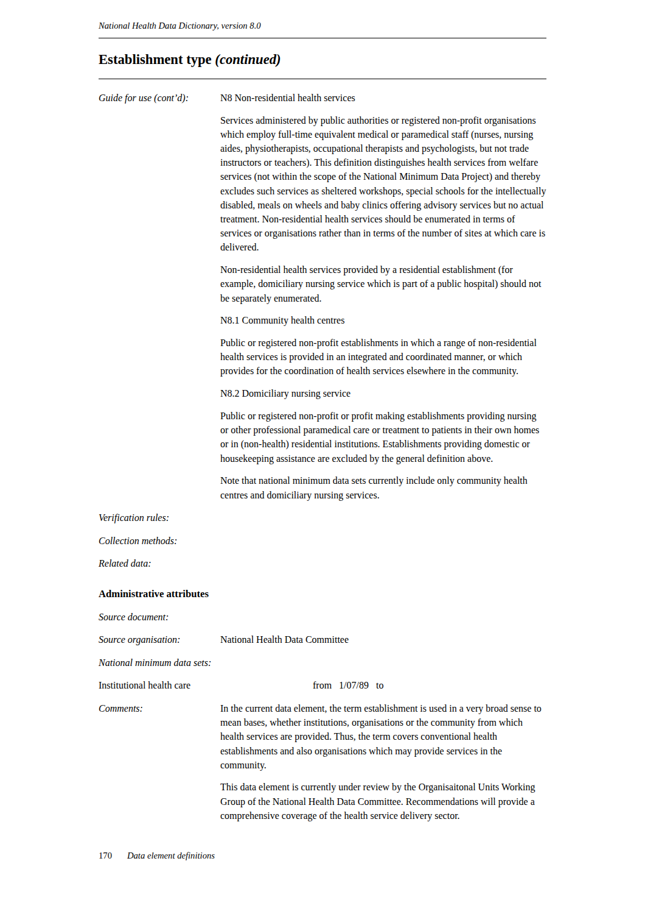National Health Data Dictionary, version 8.0
Establishment type (continued)
Guide for use (cont’d):
N8 Non-residential health services
Services administered by public authorities or registered non-profit organisations which employ full-time equivalent medical or paramedical staff (nurses, nursing aides, physiotherapists, occupational therapists and psychologists, but not trade instructors or teachers). This definition distinguishes health services from welfare services (not within the scope of the National Minimum Data Project) and thereby excludes such services as sheltered workshops, special schools for the intellectually disabled, meals on wheels and baby clinics offering advisory services but no actual treatment. Non-residential health services should be enumerated in terms of services or organisations rather than in terms of the number of sites at which care is delivered.
Non-residential health services provided by a residential establishment (for example, domiciliary nursing service which is part of a public hospital) should not be separately enumerated.
N8.1 Community health centres
Public or registered non-profit establishments in which a range of non-residential health services is provided in an integrated and coordinated manner, or which provides for the coordination of health services elsewhere in the community.
N8.2 Domiciliary nursing service
Public or registered non-profit or profit making establishments providing nursing or other professional paramedical care or treatment to patients in their own homes or in (non-health) residential institutions. Establishments providing domestic or housekeeping assistance are excluded by the general definition above.
Note that national minimum data sets currently include only community health centres and domiciliary nursing services.
Verification rules:
Collection methods:
Related data:
Administrative attributes
Source document:
Source organisation:
National Health Data Committee
National minimum data sets:
Institutional health care
from 1/07/89 to
Comments:
In the current data element, the term establishment is used in a very broad sense to mean bases, whether institutions, organisations or the community from which health services are provided. Thus, the term covers conventional health establishments and also organisations which may provide services in the community.
This data element is currently under review by the Organisaitonal Units Working Group of the National Health Data Committee. Recommendations will provide a comprehensive coverage of the health service delivery sector.
170
Data element definitions